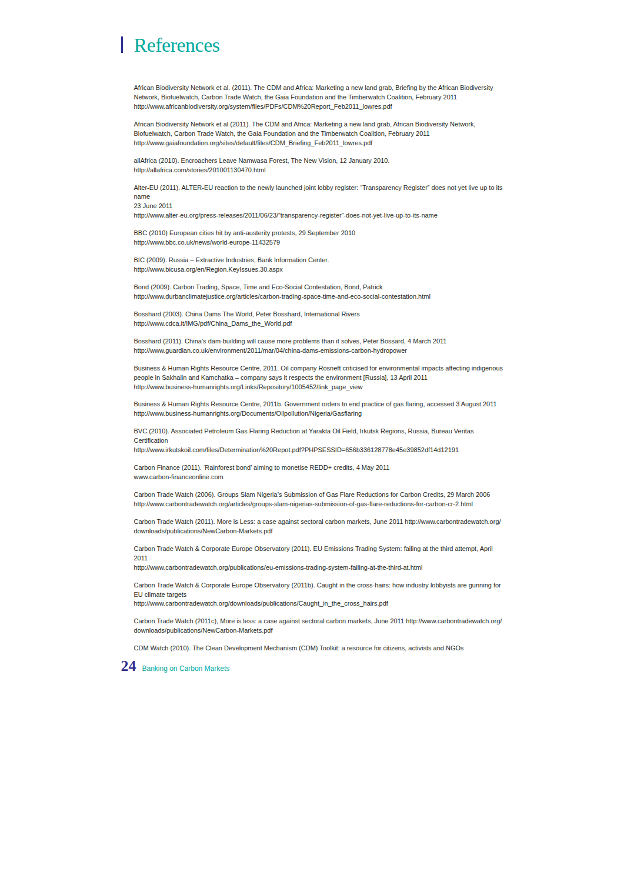References
African Biodiversity Network et al. (2011). The CDM and Africa: Marketing a new land grab, Briefing by the African Biodiversity Network, Biofuelwatch, Carbon Trade Watch, the Gaia Foundation and the Timberwatch Coalition, February 2011
http://www.africanbiodiversity.org/system/files/PDFs/CDM%20Report_Feb2011_lowres.pdf
African Biodiversity Network et al (2011). The CDM and Africa: Marketing a new land grab, African Biodiversity Network, Biofuelwatch, Carbon Trade Watch, the Gaia Foundation and the Timberwatch Coalition, February 2011
http://www.gaiafoundation.org/sites/default/files/CDM_Briefing_Feb2011_lowres.pdf
allAfrica (2010). Encroachers Leave Namwasa Forest, The New Vision, 12 January 2010.
http://allafrica.com/stories/201001130470.html
Alter-EU (2011). ALTER-EU reaction to the newly launched joint lobby register: “Transparency Register” does not yet live up to its name
23 June 2011
http://www.alter-eu.org/press-releases/2011/06/23/”transparency-register”-does-not-yet-live-up-to-its-name
BBC (2010) European cities hit by anti-austerity protests, 29 September 2010
http://www.bbc.co.uk/news/world-europe-11432579
BIC (2009). Russia – Extractive Industries, Bank Information Center.
http://www.bicusa.org/en/Region.KeyIssues.30.aspx
Bond (2009). Carbon Trading, Space, Time and Eco-Social Contestation, Bond, Patrick
http://www.durbanclimatejustice.org/articles/carbon-trading-space-time-and-eco-social-contestation.html
Bosshard (2003). China Dams The World, Peter Bosshard, International Rivers
http://www.cdca.it/IMG/pdf/China_Dams_the_World.pdf
Bosshard (2011). China’s dam-building will cause more problems than it solves, Peter Bossard, 4 March 2011
http://www.guardian.co.uk/environment/2011/mar/04/china-dams-emissions-carbon-hydropower
Business & Human Rights Resource Centre, 2011. Oil company Rosneft criticised for environmental impacts affecting indigenous people in Sakhalin and Kamchatka – company says it respects the environment [Russia], 13 April 2011
http://www.business-humanrights.org/Links/Repository/1005452/link_page_view
Business & Human Rights Resource Centre, 2011b. Government orders to end practice of gas flaring, accessed 3 August 2011
http://www.business-humanrights.org/Documents/Oilpollution/Nigeria/Gasflaring
BVC (2010). Associated Petroleum Gas Flaring Reduction at Yarakta Oil Field, Irkutsk Regions, Russia, Bureau Veritas Certification
http://www.irkutskoil.com/files/Determination%20Repot.pdf?PHPSESSID=656b336128778e45e39852df14d12191
Carbon Finance (2011). ‘Rainforest bond’ aiming to monetise REDD+ credits, 4 May 2011
www.carbon-financeonline.com
Carbon Trade Watch (2006). Groups Slam Nigeria’s Submission of Gas Flare Reductions for Carbon Credits, 29 March 2006
http://www.carbontradewatch.org/articles/groups-slam-nigerias-submission-of-gas-flare-reductions-for-carbon-cr-2.html
Carbon Trade Watch (2011). More is Less: a case against sectoral carbon markets, June 2011 http://www.carbontradewatch.org/downloads/publications/NewCarbon-Markets.pdf
Carbon Trade Watch & Corporate Europe Observatory (2011). EU Emissions Trading System: failing at the third attempt, April 2011
http://www.carbontradewatch.org/publications/eu-emissions-trading-system-failing-at-the-third-at.html
Carbon Trade Watch & Corporate Europe Observatory (2011b). Caught in the cross-hairs: how industry lobbyists are gunning for EU climate targets
http://www.carbontradewatch.org/downloads/publications/Caught_in_the_cross_hairs.pdf
Carbon Trade Watch (2011c), More is less: a case against sectoral carbon markets, June 2011 http://www.carbontradewatch.org/downloads/publications/NewCarbon-Markets.pdf
CDM Watch (2010). The Clean Development Mechanism (CDM) Toolkit: a resource for citizens, activists and NGOs
24 Banking on Carbon Markets